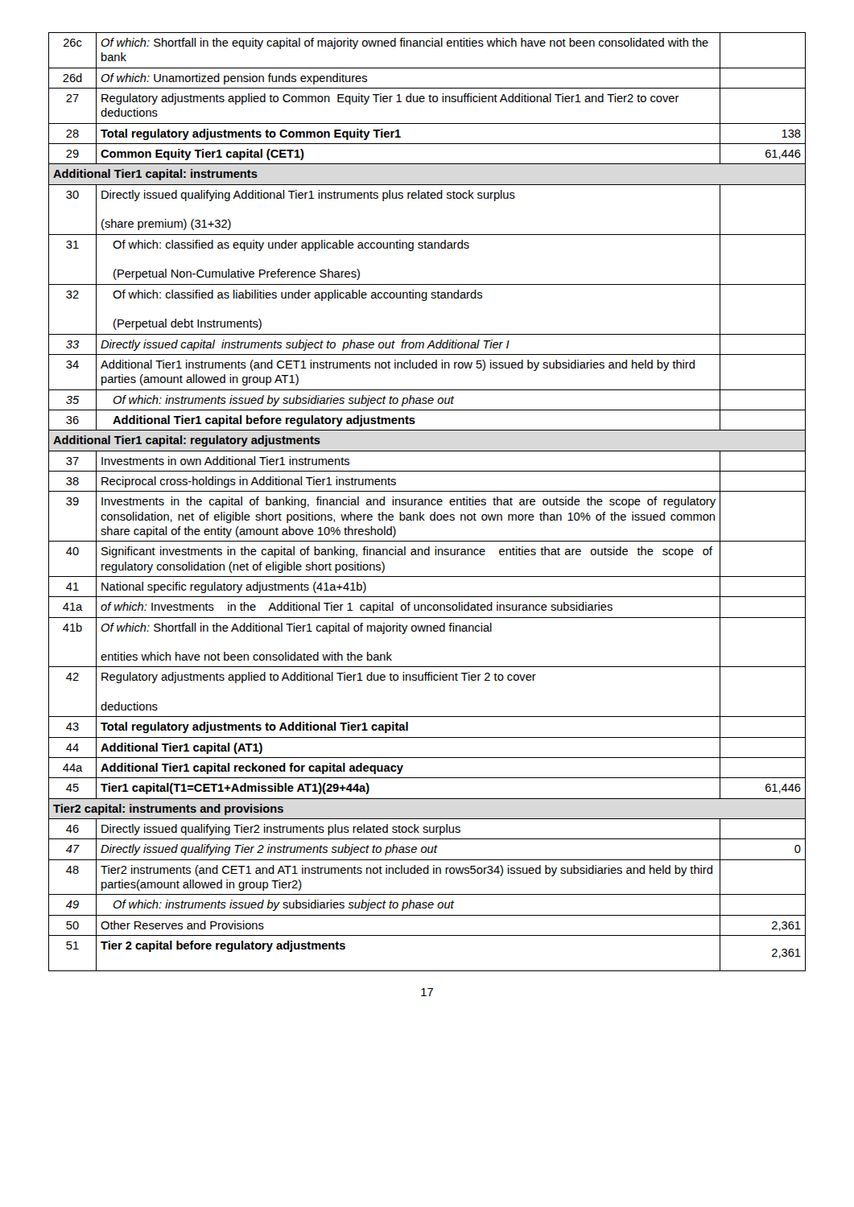| 26c | Of which: Shortfall in the equity capital of majority owned financial entities which have not been consolidated with the bank | |
| 26d | Of which: Unamortized pension funds expenditures | |
| 27 | Regulatory adjustments applied to Common Equity Tier 1 due to insufficient Additional Tier1 and Tier2 to cover deductions | |
| 28 | Total regulatory adjustments to Common Equity Tier1 | 138 |
| 29 | Common Equity Tier1 capital (CET1) | 61,446 |
| Additional Tier1 capital: instruments |
| 30 | Directly issued qualifying Additional Tier1 instruments plus related stock surplus (share premium) (31+32) | |
| 31 | Of which: classified as equity under applicable accounting standards (Perpetual Non-Cumulative Preference Shares) | |
| 32 | Of which: classified as liabilities under applicable accounting standards (Perpetual debt Instruments) | |
| 33 | Directly issued capital instruments subject to phase out from Additional Tier I | |
| 34 | Additional Tier1 instruments (and CET1 instruments not included in row 5) issued by subsidiaries and held by third parties (amount allowed in group AT1) | |
| 35 | Of which: instruments issued by subsidiaries subject to phase out | |
| 36 | Additional Tier1 capital before regulatory adjustments | |
| Additional Tier1 capital: regulatory adjustments |
| 37 | Investments in own Additional Tier1 instruments | |
| 38 | Reciprocal cross-holdings in Additional Tier1 instruments | |
| 39 | Investments in the capital of banking, financial and insurance entities that are outside the scope of regulatory consolidation, net of eligible short positions, where the bank does not own more than 10% of the issued common share capital of the entity (amount above 10% threshold) | |
| 40 | Significant investments in the capital of banking, financial and insurance entities that are outside the scope of regulatory consolidation (net of eligible short positions) | |
| 41 | National specific regulatory adjustments (41a+41b) | |
| 41a | of which: Investments in the Additional Tier 1 capital of unconsolidated insurance subsidiaries | |
| 41b | Of which: Shortfall in the Additional Tier1 capital of majority owned financial entities which have not been consolidated with the bank | |
| 42 | Regulatory adjustments applied to Additional Tier1 due to insufficient Tier 2 to cover deductions | |
| 43 | Total regulatory adjustments to Additional Tier1 capital | |
| 44 | Additional Tier1 capital (AT1) | |
| 44a | Additional Tier1 capital reckoned for capital adequacy | |
| 45 | Tier1 capital(T1=CET1+Admissible AT1)(29+44a) | 61,446 |
| Tier2 capital: instruments and provisions |
| 46 | Directly issued qualifying Tier2 instruments plus related stock surplus | |
| 47 | Directly issued qualifying Tier 2 instruments subject to phase out | 0 |
| 48 | Tier2 instruments (and CET1 and AT1 instruments not included in rows5or34) issued by subsidiaries and held by third parties(amount allowed in group Tier2) | |
| 49 | Of which: instruments issued by subsidiaries subject to phase out | |
| 50 | Other Reserves and Provisions | 2,361 |
| 51 | Tier 2 capital before regulatory adjustments | 2,361 |
17